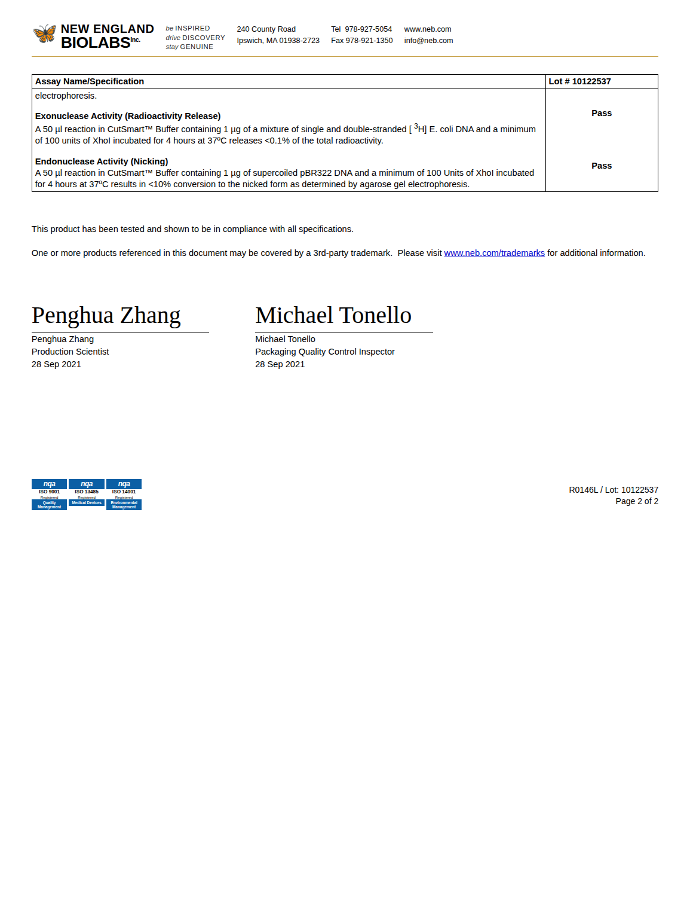🦋
NEW ENGLAND
BIOLABSInc.
be INSPIRED
drive DISCOVERY
stay GENUINE
240 County Road
Ipswich, MA 01938-2723
Tel 978-927-5054
Fax 978-921-1350
www.neb.com
info@neb.com
| Assay Name/Specification | Lot # 10122537 |
| --- | --- |
| electrophoresis. Exonuclease Activity (Radioactivity Release) A 50 µl reaction in CutSmart™ Buffer containing 1 µg of a mixture of single and double-stranded [ 3 H] E. coli DNA and a minimum of 100 units of XhoI incubated for 4 hours at 37ºC releases <0.1% of the total radioactivity. Endonuclease Activity (Nicking) A 50 µl reaction in CutSmart™ Buffer containing 1 µg of supercoiled pBR322 DNA and a minimum of 100 Units of XhoI incubated for 4 hours at 37ºC results in <10% conversion to the nicked form as determined by agarose gel electrophoresis. | Pass Pass |
This product has been tested and shown to be in compliance with all specifications.
One or more products referenced in this document may be covered by a 3rd-party trademark. Please visit www.neb.com/trademarks for additional information.
Penghua Zhang
Penghua Zhang
Production Scientist
28 Sep 2021
Michael Tonello
Michael Tonello
Packaging Quality Control Inspector
28 Sep 2021
nqa
ISO 9001 Registered
Quality
Management
nqa
ISO 13485 Registered
Medical Devices
nqa
ISO 14001 Registered
Environmental
Management
R0146L / Lot: 10122537
Page 2 of 2